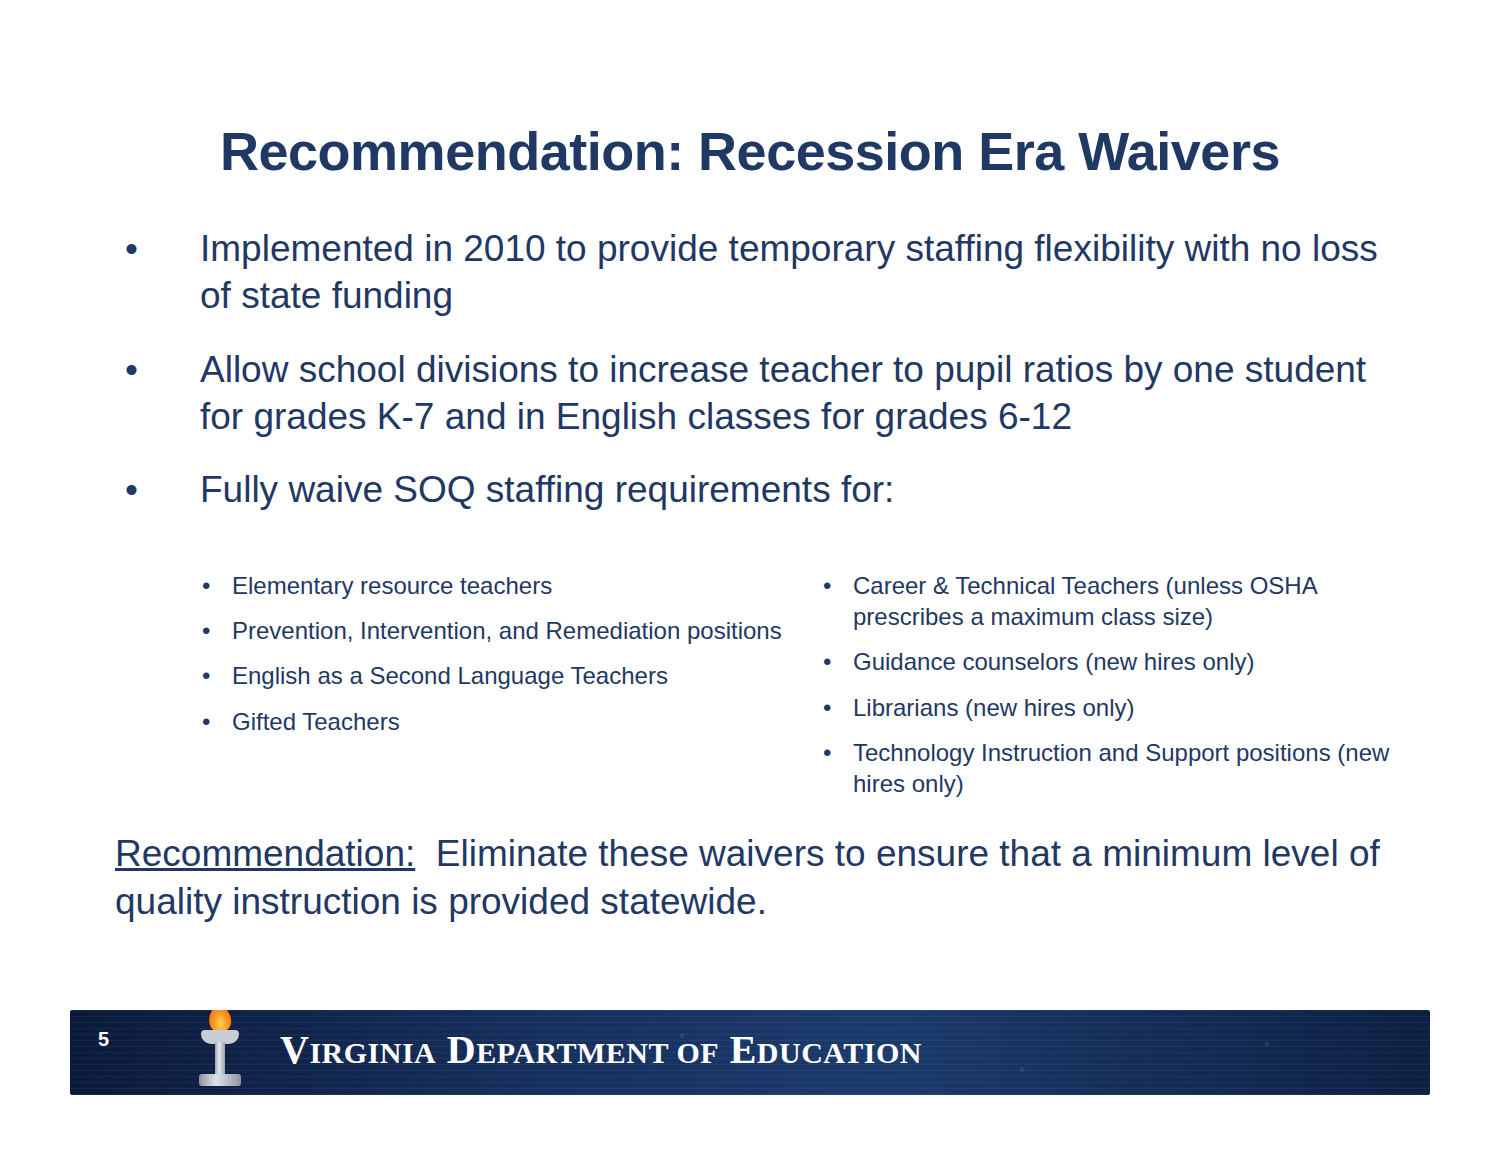Recommendation: Recession Era Waivers
Implemented in 2010 to provide temporary staffing flexibility with no loss of state funding
Allow school divisions to increase teacher to pupil ratios by one student for grades K-7 and in English classes for grades 6-12
Fully waive SOQ staffing requirements for:
Elementary resource teachers
Prevention, Intervention, and Remediation positions
English as a Second Language Teachers
Gifted Teachers
Career & Technical Teachers (unless OSHA prescribes a maximum class size)
Guidance counselors (new hires only)
Librarians (new hires only)
Technology Instruction and Support positions (new hires only)
Recommendation: Eliminate these waivers to ensure that a minimum level of quality instruction is provided statewide.
5
VIRGINIA DEPARTMENT OF EDUCATION